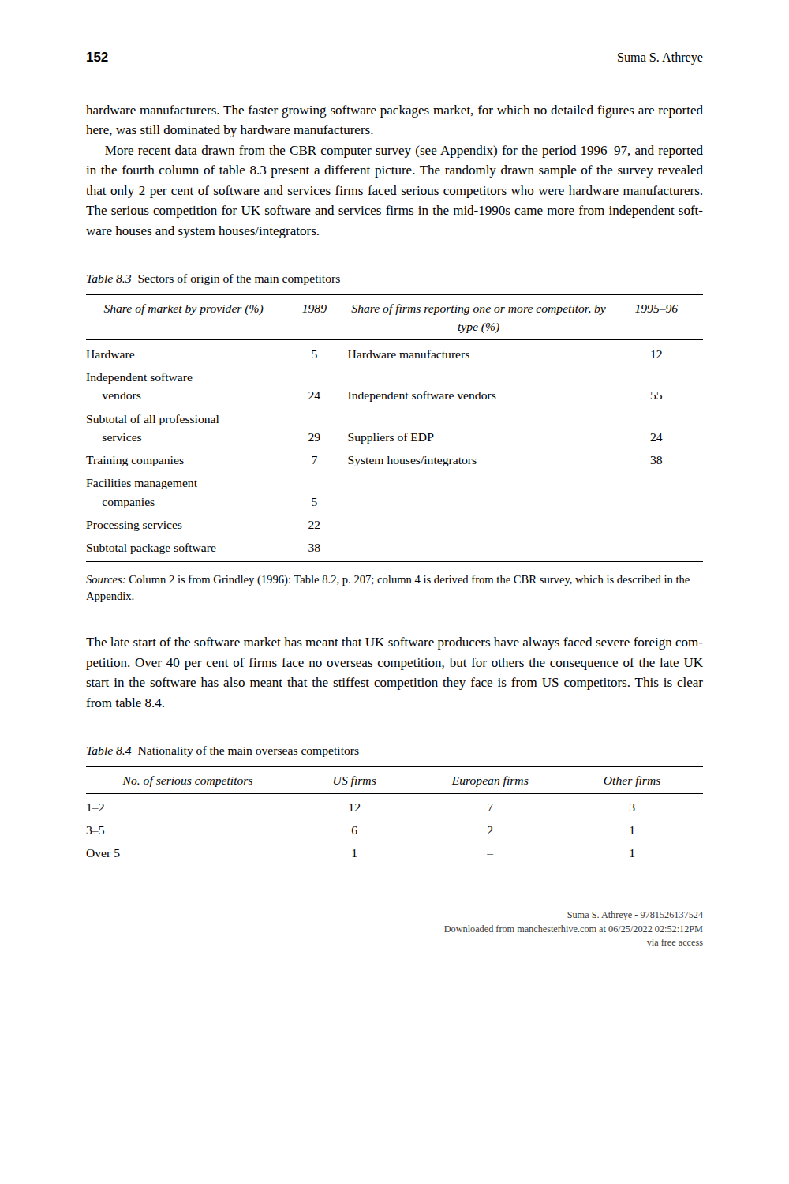152 Suma S. Athreye
hardware manufacturers. The faster growing software packages market, for which no detailed figures are reported here, was still dominated by hardware manufacturers.
More recent data drawn from the CBR computer survey (see Appendix) for the period 1996–97, and reported in the fourth column of table 8.3 present a different picture. The randomly drawn sample of the survey revealed that only 2 per cent of software and services firms faced serious competitors who were hardware manufacturers. The serious competition for UK software and services firms in the mid-1990s came more from independent software houses and system houses/integrators.
Table 8.3 Sectors of origin of the main competitors
| Share of market by provider (%) | 1989 | Share of firms reporting one or more competitor, by type (%) | 1995–96 |
| --- | --- | --- | --- |
| Hardware | 5 | Hardware manufacturers | 12 |
| Independent software vendors | 24 | Independent software vendors | 55 |
| Subtotal of all professional services | 29 | Suppliers of EDP | 24 |
| Training companies | 7 | System houses/integrators | 38 |
| Facilities management companies | 5 | | |
| Processing services | 22 | | |
| Subtotal package software | 38 | | |
Sources: Column 2 is from Grindley (1996): Table 8.2, p. 207; column 4 is derived from the CBR survey, which is described in the Appendix.
The late start of the software market has meant that UK software producers have always faced severe foreign competition. Over 40 per cent of firms face no overseas competition, but for others the consequence of the late UK start in the software has also meant that the stiffest competition they face is from US competitors. This is clear from table 8.4.
Table 8.4 Nationality of the main overseas competitors
| No. of serious competitors | US firms | European firms | Other firms |
| --- | --- | --- | --- |
| 1–2 | 12 | 7 | 3 |
| 3–5 | 6 | 2 | 1 |
| Over 5 | 1 | – | 1 |
Suma S. Athreye - 9781526137524
Downloaded from manchesterhive.com at 06/25/2022 02:52:12PM
via free access